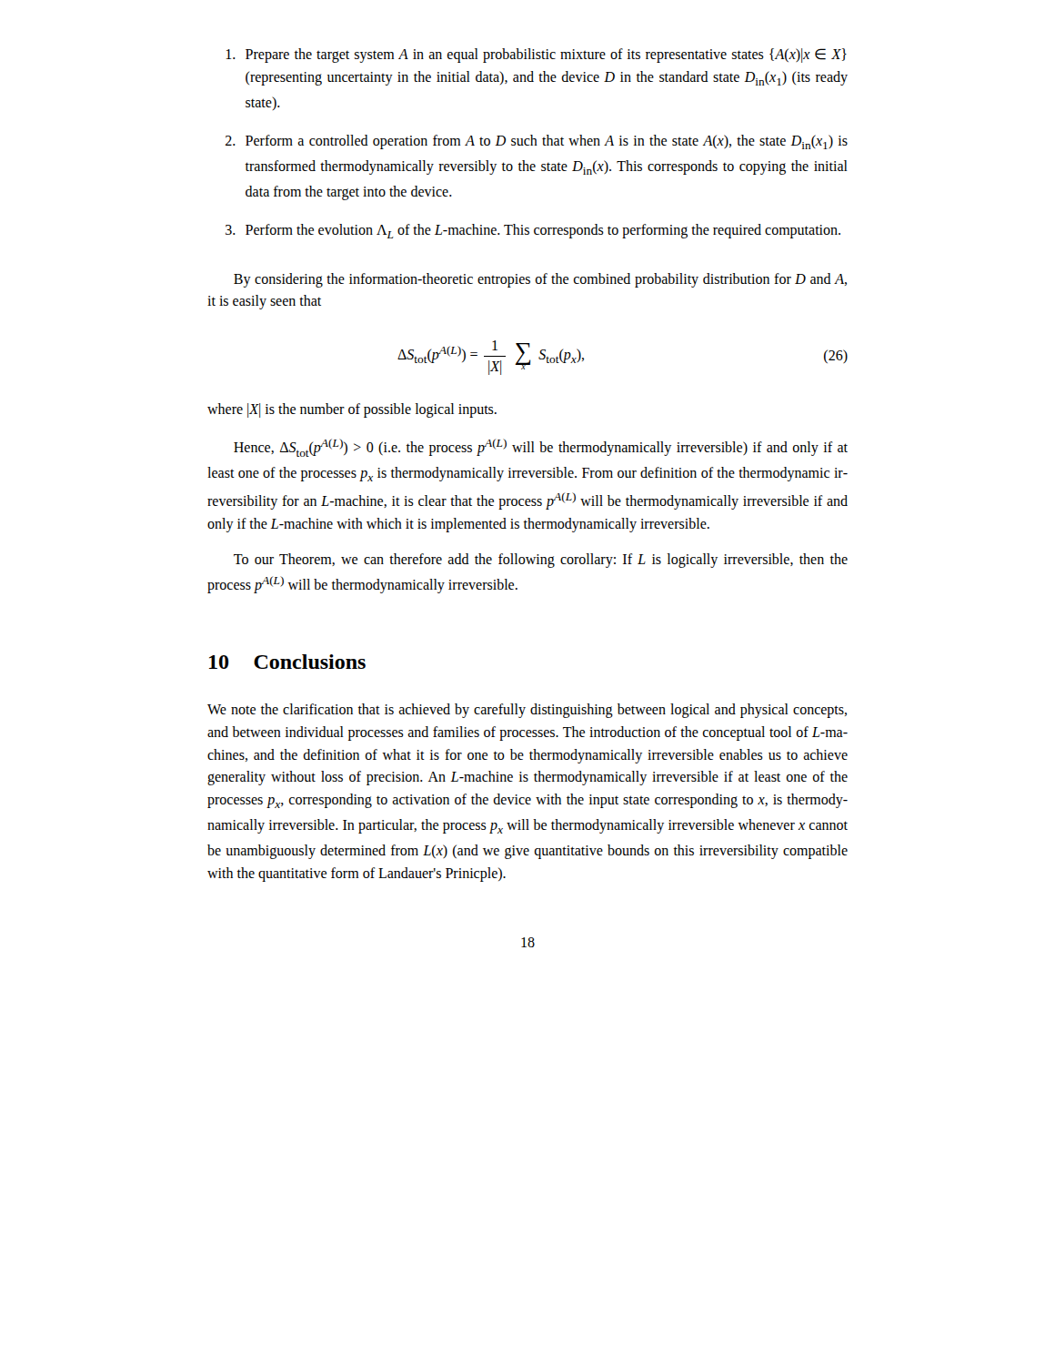Prepare the target system A in an equal probabilistic mixture of its representative states {A(x)|x ∈ X} (representing uncertainty in the initial data), and the device D in the standard state Din(x1) (its ready state).
Perform a controlled operation from A to D such that when A is in the state A(x), the state Din(x1) is transformed thermodynamically reversibly to the state Din(x). This corresponds to copying the initial data from the target into the device.
Perform the evolution ΛL of the L-machine. This corresponds to performing the required computation.
By considering the information-theoretic entropies of the combined probability distribution for D and A, it is easily seen that
ΔStot(pA(L)) = 1|X| ∑x Stot(px),
(26)
where |X| is the number of possible logical inputs.
Hence, ΔStot(pA(L)) > 0 (i.e. the process pA(L) will be thermodynamically irreversible) if and only if at least one of the processes px is thermodynamically irreversible. From our definition of the thermodynamic irreversibility for an L-machine, it is clear that the process pA(L) will be thermodynamically irreversible if and only if the L-machine with which it is implemented is thermodynamically irreversible.
To our Theorem, we can therefore add the following corollary: If L is logically irreversible, then the process pA(L) will be thermodynamically irreversible.
10 Conclusions
We note the clarification that is achieved by carefully distinguishing between logical and physical concepts, and between individual processes and families of processes. The introduction of the conceptual tool of L-machines, and the definition of what it is for one to be thermodynamically irreversible enables us to achieve generality without loss of precision. An L-machine is thermodynamically irreversible if at least one of the processes px, corresponding to activation of the device with the input state corresponding to x, is thermodynamically irreversible. In particular, the process px will be thermodynamically irreversible whenever x cannot be unambiguously determined from L(x) (and we give quantitative bounds on this irreversibility compatible with the quantitative form of Landauer's Prinicple).
18